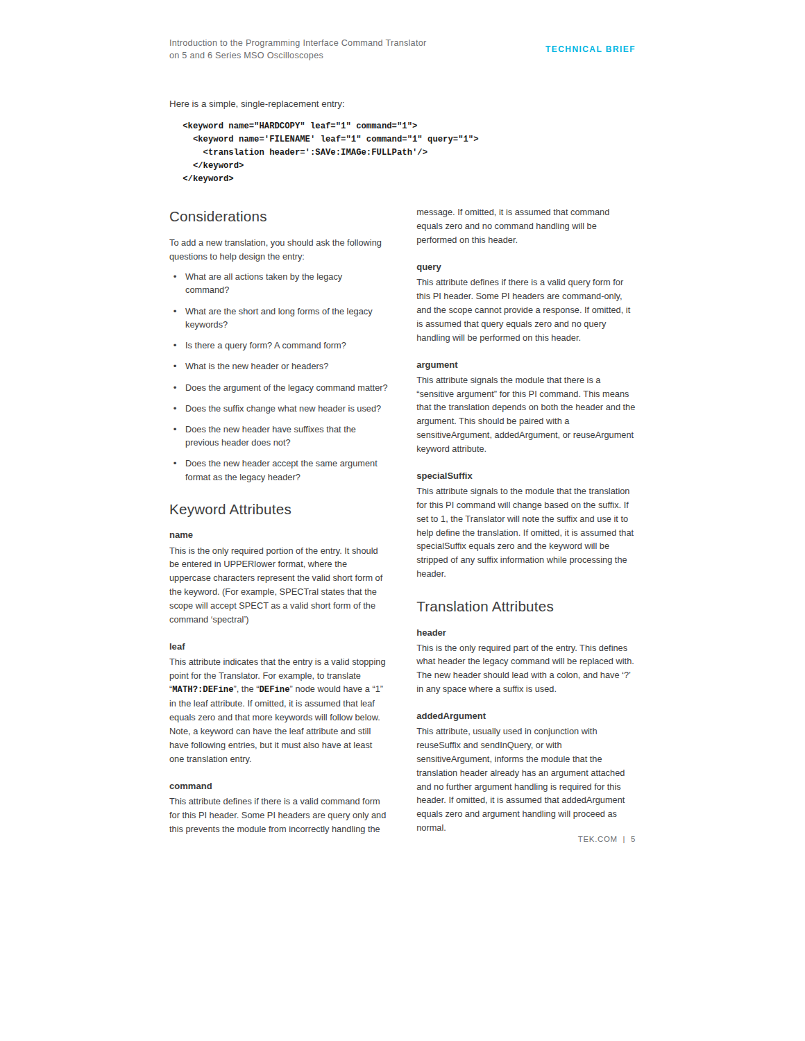Introduction to the Programming Interface Command Translator
on 5 and 6 Series MSO Oscilloscopes
TECHNICAL BRIEF
Here is a simple, single-replacement entry:
<keyword name="HARDCOPY" leaf="1" command="1">
  <keyword name='FILENAME' leaf="1" command="1" query="1">
    <translation header=':SAVe:IMAGe:FULLPath'/>
  </keyword>
</keyword>
Considerations
To add a new translation, you should ask the following questions to help design the entry:
What are all actions taken by the legacy command?
What are the short and long forms of the legacy keywords?
Is there a query form? A command form?
What is the new header or headers?
Does the argument of the legacy command matter?
Does the suffix change what new header is used?
Does the new header have suffixes that the previous header does not?
Does the new header accept the same argument format as the legacy header?
Keyword Attributes
name
This is the only required portion of the entry. It should be entered in UPPERlower format, where the uppercase characters represent the valid short form of the keyword. (For example, SPECTral states that the scope will accept SPECT as a valid short form of the command ‘spectral’)
leaf
This attribute indicates that the entry is a valid stopping point for the Translator. For example, to translate “MATH?:DEFine”, the “DEFine” node would have a “1” in the leaf attribute. If omitted, it is assumed that leaf equals zero and that more keywords will follow below. Note, a keyword can have the leaf attribute and still have following entries, but it must also have at least one translation entry.
command
This attribute defines if there is a valid command form for this PI header. Some PI headers are query only and this prevents the module from incorrectly handling the message. If omitted, it is assumed that command equals zero and no command handling will be performed on this header.
query
This attribute defines if there is a valid query form for this PI header. Some PI headers are command-only, and the scope cannot provide a response. If omitted, it is assumed that query equals zero and no query handling will be performed on this header.
argument
This attribute signals the module that there is a “sensitive argument” for this PI command. This means that the translation depends on both the header and the argument. This should be paired with a sensitiveArgument, addedArgument, or reuseArgument keyword attribute.
specialSuffix
This attribute signals to the module that the translation for this PI command will change based on the suffix. If set to 1, the Translator will note the suffix and use it to help define the translation. If omitted, it is assumed that specialSuffix equals zero and the keyword will be stripped of any suffix information while processing the header.
Translation Attributes
header
This is the only required part of the entry. This defines what header the legacy command will be replaced with. The new header should lead with a colon, and have ‘?’ in any space where a suffix is used.
addedArgument
This attribute, usually used in conjunction with reuseSuffix and sendInQuery, or with sensitiveArgument, informs the module that the translation header already has an argument attached and no further argument handling is required for this header. If omitted, it is assumed that addedArgument equals zero and argument handling will proceed as normal.
TEK.COM | 5